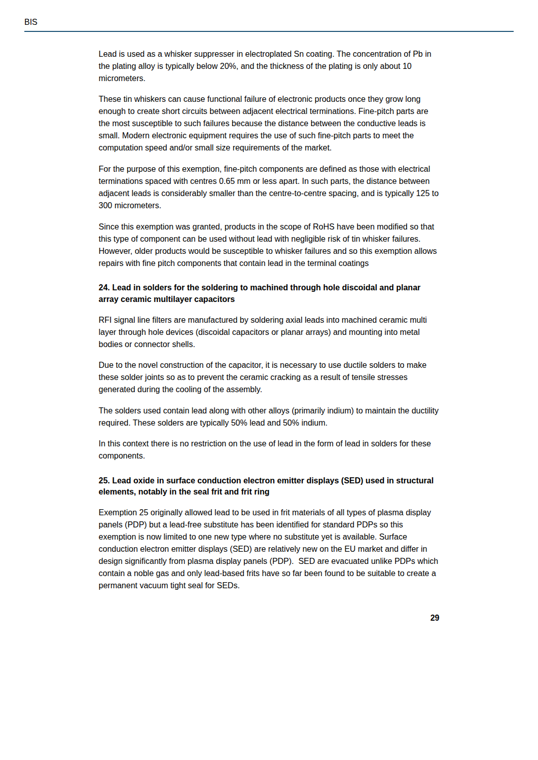BIS
Lead is used as a whisker suppresser in electroplated Sn coating. The concentration of Pb in the plating alloy is typically below 20%, and the thickness of the plating is only about 10 micrometers.
These tin whiskers can cause functional failure of electronic products once they grow long enough to create short circuits between adjacent electrical terminations. Fine-pitch parts are the most susceptible to such failures because the distance between the conductive leads is small. Modern electronic equipment requires the use of such fine-pitch parts to meet the computation speed and/or small size requirements of the market.
For the purpose of this exemption, fine-pitch components are defined as those with electrical terminations spaced with centres 0.65 mm or less apart. In such parts, the distance between adjacent leads is considerably smaller than the centre-to-centre spacing, and is typically 125 to 300 micrometers.
Since this exemption was granted, products in the scope of RoHS have been modified so that this type of component can be used without lead with negligible risk of tin whisker failures. However, older products would be susceptible to whisker failures and so this exemption allows repairs with fine pitch components that contain lead in the terminal coatings
24. Lead in solders for the soldering to machined through hole discoidal and planar array ceramic multilayer capacitors
RFI signal line filters are manufactured by soldering axial leads into machined ceramic multi layer through hole devices (discoidal capacitors or planar arrays) and mounting into metal bodies or connector shells.
Due to the novel construction of the capacitor, it is necessary to use ductile solders to make these solder joints so as to prevent the ceramic cracking as a result of tensile stresses generated during the cooling of the assembly.
The solders used contain lead along with other alloys (primarily indium) to maintain the ductility required. These solders are typically 50% lead and 50% indium.
In this context there is no restriction on the use of lead in the form of lead in solders for these components.
25. Lead oxide in surface conduction electron emitter displays (SED) used in structural elements, notably in the seal frit and frit ring
Exemption 25 originally allowed lead to be used in frit materials of all types of plasma display panels (PDP) but a lead-free substitute has been identified for standard PDPs so this exemption is now limited to one new type where no substitute yet is available. Surface conduction electron emitter displays (SED) are relatively new on the EU market and differ in design significantly from plasma display panels (PDP). SED are evacuated unlike PDPs which contain a noble gas and only lead-based frits have so far been found to be suitable to create a permanent vacuum tight seal for SEDs.
29